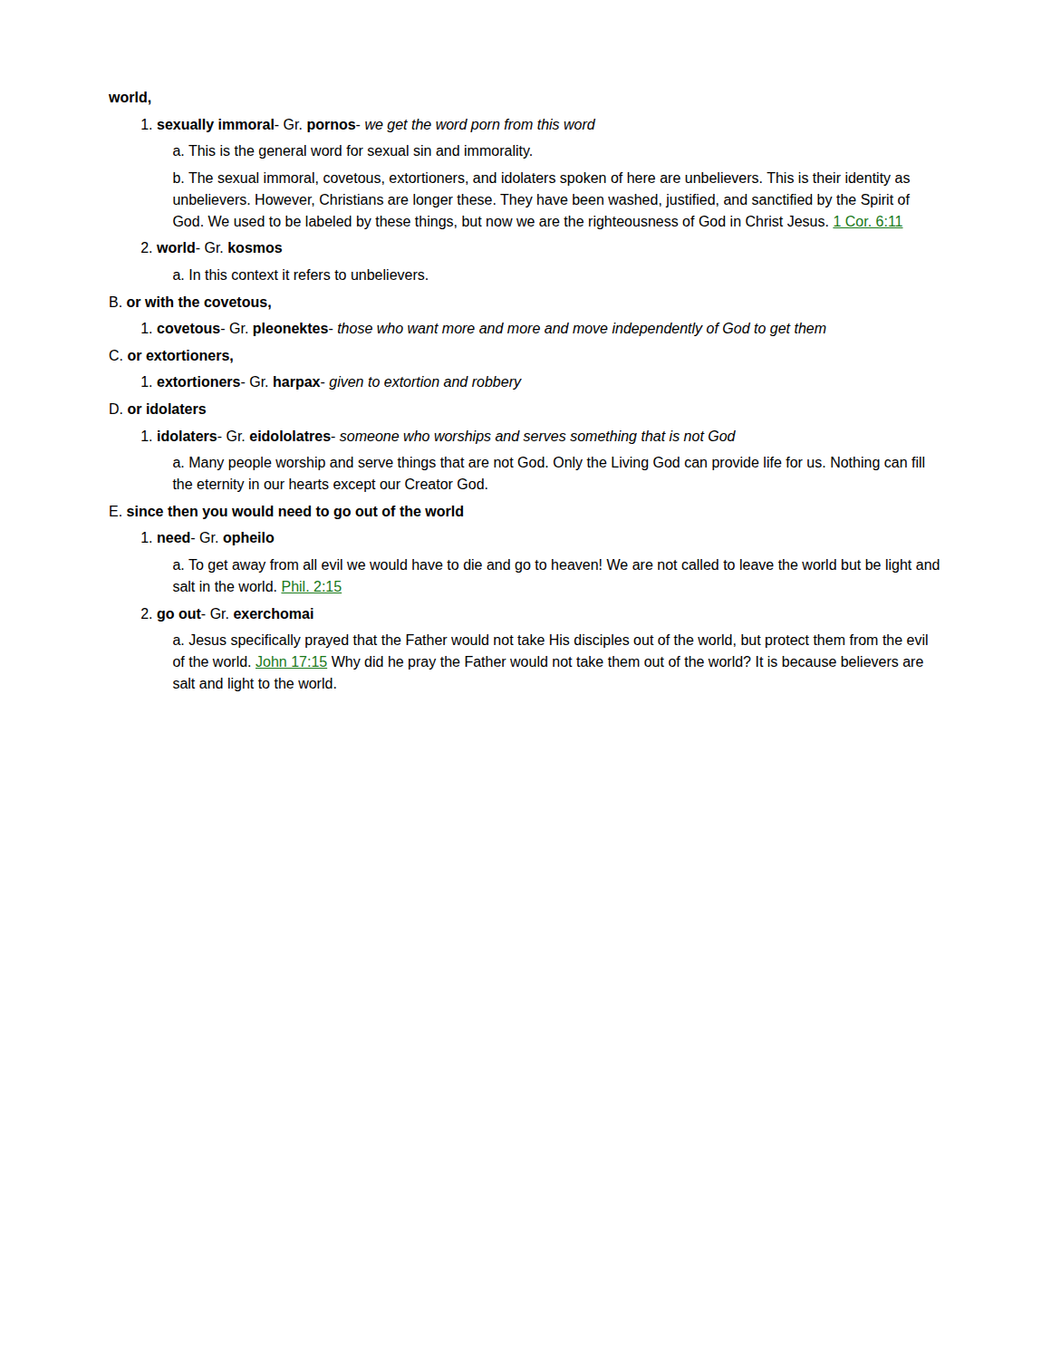world,
1. sexually immoral- Gr. pornos- we get the word porn from this word
a. This is the general word for sexual sin and immorality.
b. The sexual immoral, covetous, extortioners, and idolaters spoken of here are unbelievers. This is their identity as unbelievers. However, Christians are longer these. They have been washed, justified, and sanctified by the Spirit of God. We used to be labeled by these things, but now we are the righteousness of God in Christ Jesus. 1 Cor. 6:11
2. world- Gr. kosmos
a. In this context it refers to unbelievers.
B. or with the covetous,
1. covetous- Gr. pleonektes- those who want more and more and move independently of God to get them
C. or extortioners,
1. extortioners- Gr. harpax- given to extortion and robbery
D. or idolaters
1. idolaters- Gr. eidololatres- someone who worships and serves something that is not God
a. Many people worship and serve things that are not God. Only the Living God can provide life for us. Nothing can fill the eternity in our hearts except our Creator God.
E. since then you would need to go out of the world
1. need- Gr. opheilo
a. To get away from all evil we would have to die and go to heaven! We are not called to leave the world but be light and salt in the world. Phil. 2:15
2. go out- Gr. exerchomai
a. Jesus specifically prayed that the Father would not take His disciples out of the world, but protect them from the evil of the world. John 17:15 Why did he pray the Father would not take them out of the world? It is because believers are salt and light to the world.